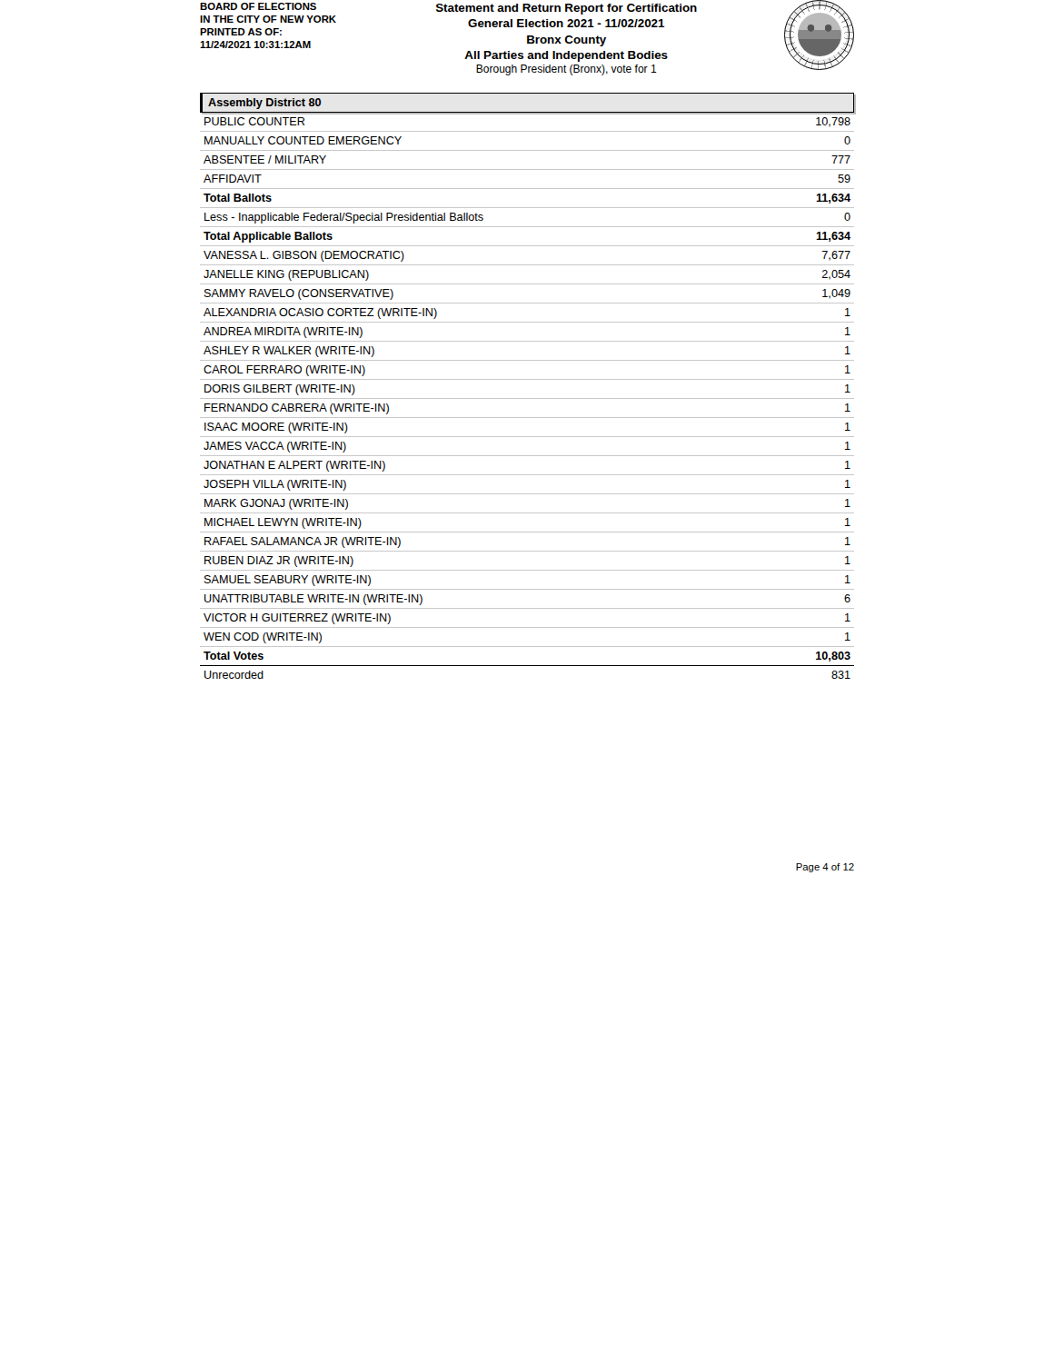BOARD OF ELECTIONS
IN THE CITY OF NEW YORK
PRINTED AS OF:
11/24/2021 10:31:12AM
Statement and Return Report for Certification
General Election 2021 - 11/02/2021
Bronx County
All Parties and Independent Bodies
Borough President (Bronx), vote for 1
Assembly District 80
| PUBLIC COUNTER | 10,798 |
| MANUALLY COUNTED EMERGENCY | 0 |
| ABSENTEE / MILITARY | 777 |
| AFFIDAVIT | 59 |
| Total Ballots | 11,634 |
| Less - Inapplicable Federal/Special Presidential Ballots | 0 |
| Total Applicable Ballots | 11,634 |
| VANESSA L. GIBSON (DEMOCRATIC) | 7,677 |
| JANELLE KING (REPUBLICAN) | 2,054 |
| SAMMY RAVELO (CONSERVATIVE) | 1,049 |
| ALEXANDRIA OCASIO CORTEZ (WRITE-IN) | 1 |
| ANDREA MIRDITA (WRITE-IN) | 1 |
| ASHLEY R WALKER (WRITE-IN) | 1 |
| CAROL FERRARO (WRITE-IN) | 1 |
| DORIS GILBERT (WRITE-IN) | 1 |
| FERNANDO CABRERA (WRITE-IN) | 1 |
| ISAAC MOORE (WRITE-IN) | 1 |
| JAMES VACCA (WRITE-IN) | 1 |
| JONATHAN E ALPERT (WRITE-IN) | 1 |
| JOSEPH VILLA (WRITE-IN) | 1 |
| MARK GJONAJ (WRITE-IN) | 1 |
| MICHAEL LEWYN (WRITE-IN) | 1 |
| RAFAEL SALAMANCA JR (WRITE-IN) | 1 |
| RUBEN DIAZ JR (WRITE-IN) | 1 |
| SAMUEL SEABURY (WRITE-IN) | 1 |
| UNATTRIBUTABLE WRITE-IN (WRITE-IN) | 6 |
| VICTOR H GUITERREZ (WRITE-IN) | 1 |
| WEN COD (WRITE-IN) | 1 |
| Total Votes | 10,803 |
| Unrecorded | 831 |
Page 4 of 12